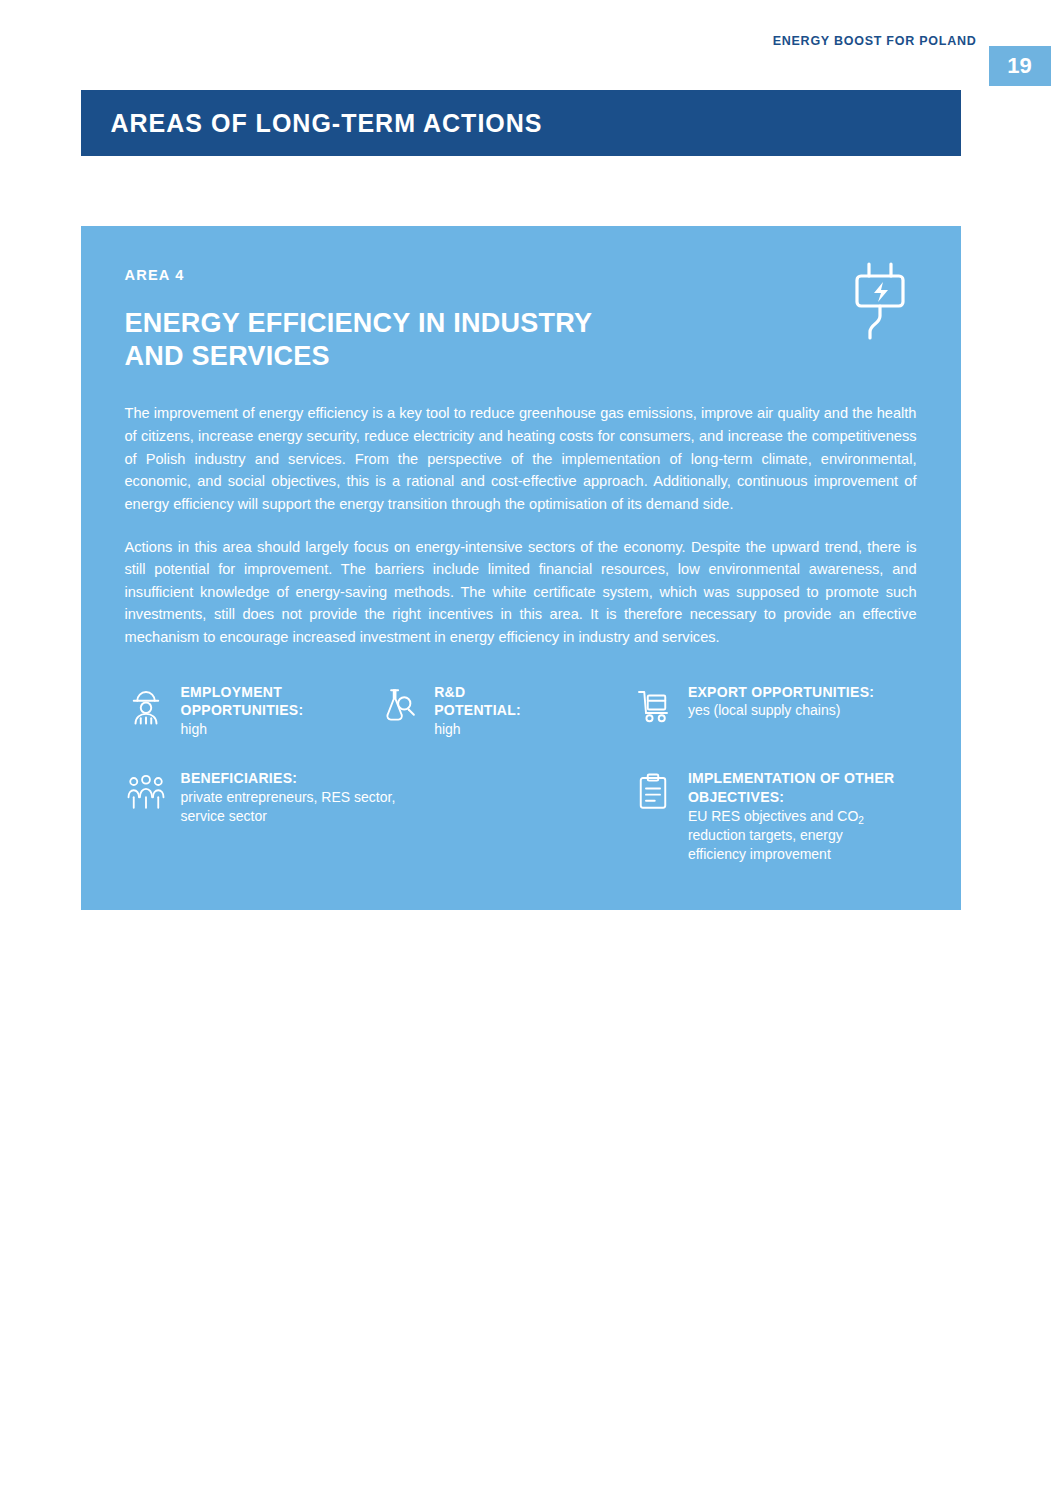Energy Boost for Poland
19
Areas of long-term actions
Area 4
Energy efficiency in industry
and services
The improvement of energy efficiency is a key tool to reduce greenhouse gas emissions, improve air quality and the health of citizens, increase energy security, reduce electricity and heating costs for consumers, and increase the competitiveness of Polish industry and services. From the perspective of the implementation of long-term climate, environmental, economic, and social objectives, this is a rational and cost-effective approach. Additionally, continuous improvement of energy efficiency will support the energy transition through the optimisation of its demand side.
Actions in this area should largely focus on energy-intensive sectors of the economy. Despite the upward trend, there is still potential for improvement. The barriers include limited financial resources, low environmental awareness, and insufficient knowledge of energy-saving methods. The white certificate system, which was supposed to promote such investments, still does not provide the right incentives in this area. It is therefore necessary to provide an effective mechanism to encourage increased investment in energy efficiency in industry and services.
Employment
opportunities: high
R&D
potential: high
Export opportunities: yes (local supply chains)
Beneficiaries: private entrepreneurs, RES sector,
service sector
Implementation of other
objectives: EU RES objectives and CO2
reduction targets, energy
efficiency improvement